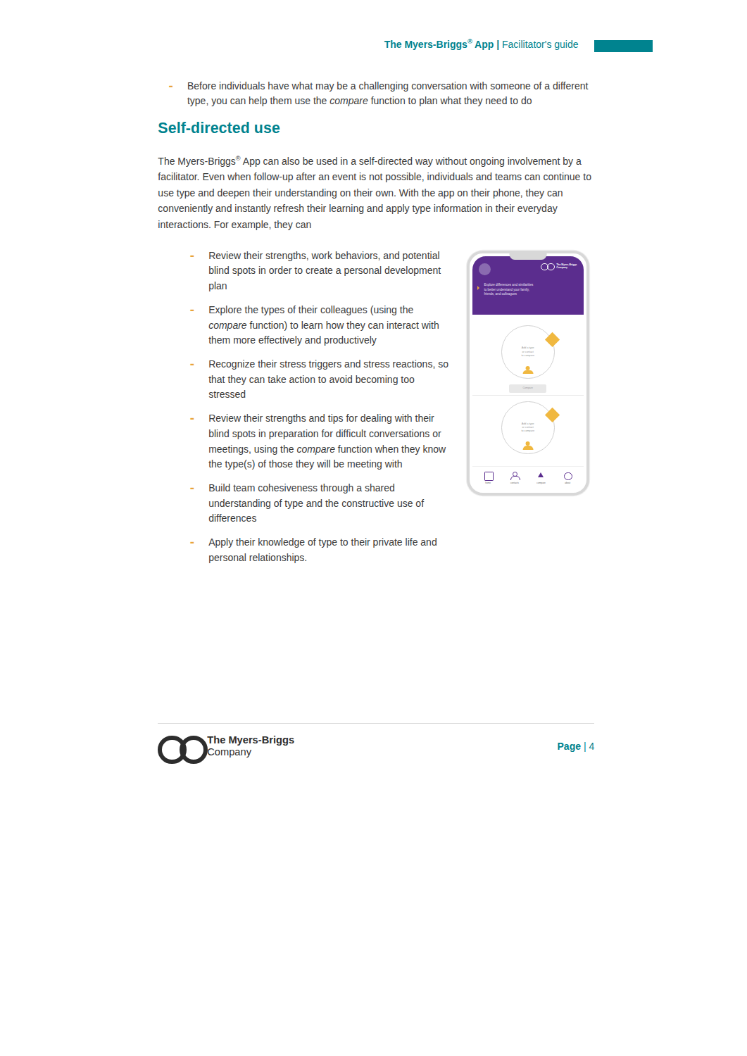The Myers-Briggs® App | Facilitator's guide
Before individuals have what may be a challenging conversation with someone of a different type, you can help them use the compare function to plan what they need to do
Self-directed use
The Myers-Briggs® App can also be used in a self-directed way without ongoing involvement by a facilitator. Even when follow-up after an event is not possible, individuals and teams can continue to use type and deepen their understanding on their own. With the app on their phone, they can conveniently and instantly refresh their learning and apply type information in their everyday interactions. For example, they can
Review their strengths, work behaviors, and potential blind spots in order to create a personal development plan
Explore the types of their colleagues (using the compare function) to learn how they can interact with them more effectively and productively
Recognize their stress triggers and stress reactions, so that they can take action to avoid becoming too stressed
Review their strengths and tips for dealing with their blind spots in preparation for difficult conversations or meetings, using the compare function when they know the type(s) of those they will be meeting with
Build team cohesiveness through a shared understanding of type and the constructive use of differences
Apply their knowledge of type to their private life and personal relationships.
The Myers-Briggs
Company
Explore differences and similarities
to better understand your family,
friends, and colleagues
Add a type
or contact
to compare
Compare
Add a type
or contact
to compare
home
contacts
compare
about
The Myers-Briggs
Company
Page | 4